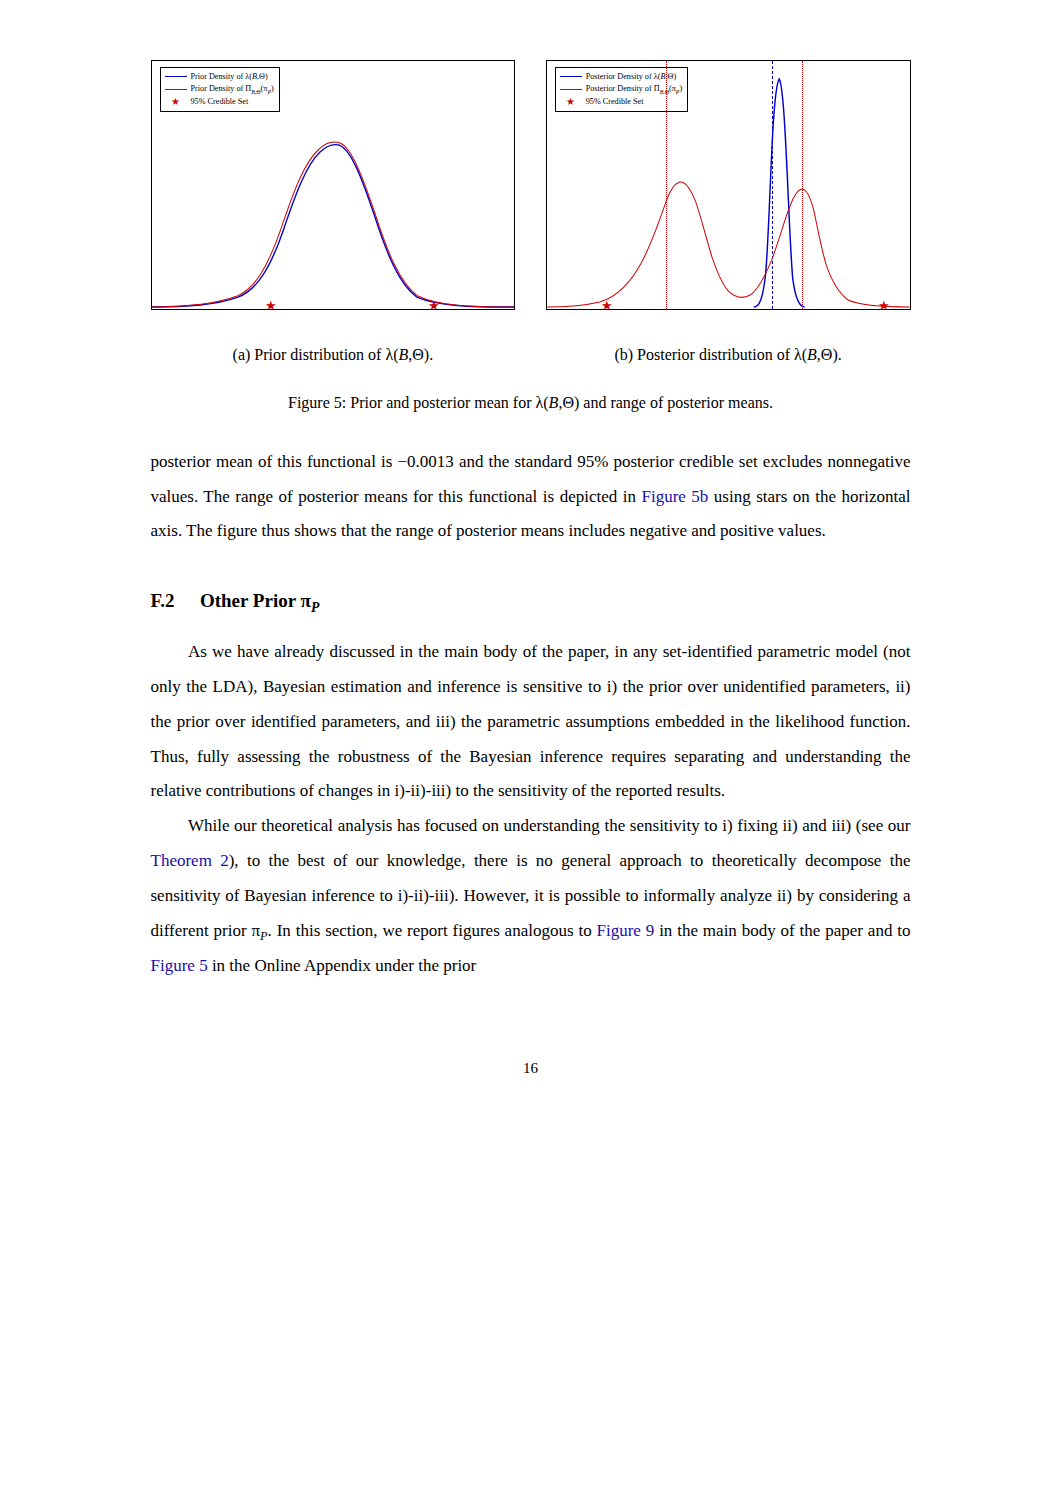Prior Density
800
700
600
500
400
300
200
100
0
-6
-4
-2
0
2
4
6
Regression Coef on Transparency
×10-3
Prior Density of λ(B,Θ)
Prior Density of ΠB,Θ(πP)
★95% Credible Set
★
★
Prior Density
800
700
600
500
400
300
200
100
0
-10
-5
0
5
Regression Coef on Transparency
×10-3
Posterior Density of λ(B,Θ)
Posterior Density of ΠB,Θ(πP)
★95% Credible Set
★
★
(a) Prior distribution of λ(B,Θ).
(b) Posterior distribution of λ(B,Θ).
Figure 5: Prior and posterior mean for λ(B,Θ) and range of posterior means.
posterior mean of this functional is −0.0013 and the standard 95% posterior credible set excludes nonnegative values. The range of posterior means for this functional is depicted in Figure 5b using stars on the horizontal axis. The figure thus shows that the range of posterior means includes negative and positive values.
F.2 Other Prior πP
As we have already discussed in the main body of the paper, in any set-identified parametric model (not only the LDA), Bayesian estimation and inference is sensitive to i) the prior over unidentified parameters, ii) the prior over identified parameters, and iii) the parametric assumptions embedded in the likelihood function. Thus, fully assessing the robustness of the Bayesian inference requires separating and understanding the relative contributions of changes in i)-ii)-iii) to the sensitivity of the reported results.
While our theoretical analysis has focused on understanding the sensitivity to i) fixing ii) and iii) (see our Theorem 2), to the best of our knowledge, there is no general approach to theoretically decompose the sensitivity of Bayesian inference to i)-ii)-iii). However, it is possible to informally analyze ii) by considering a different prior πP. In this section, we report figures analogous to Figure 9 in the main body of the paper and to Figure 5 in the Online Appendix under the prior
16